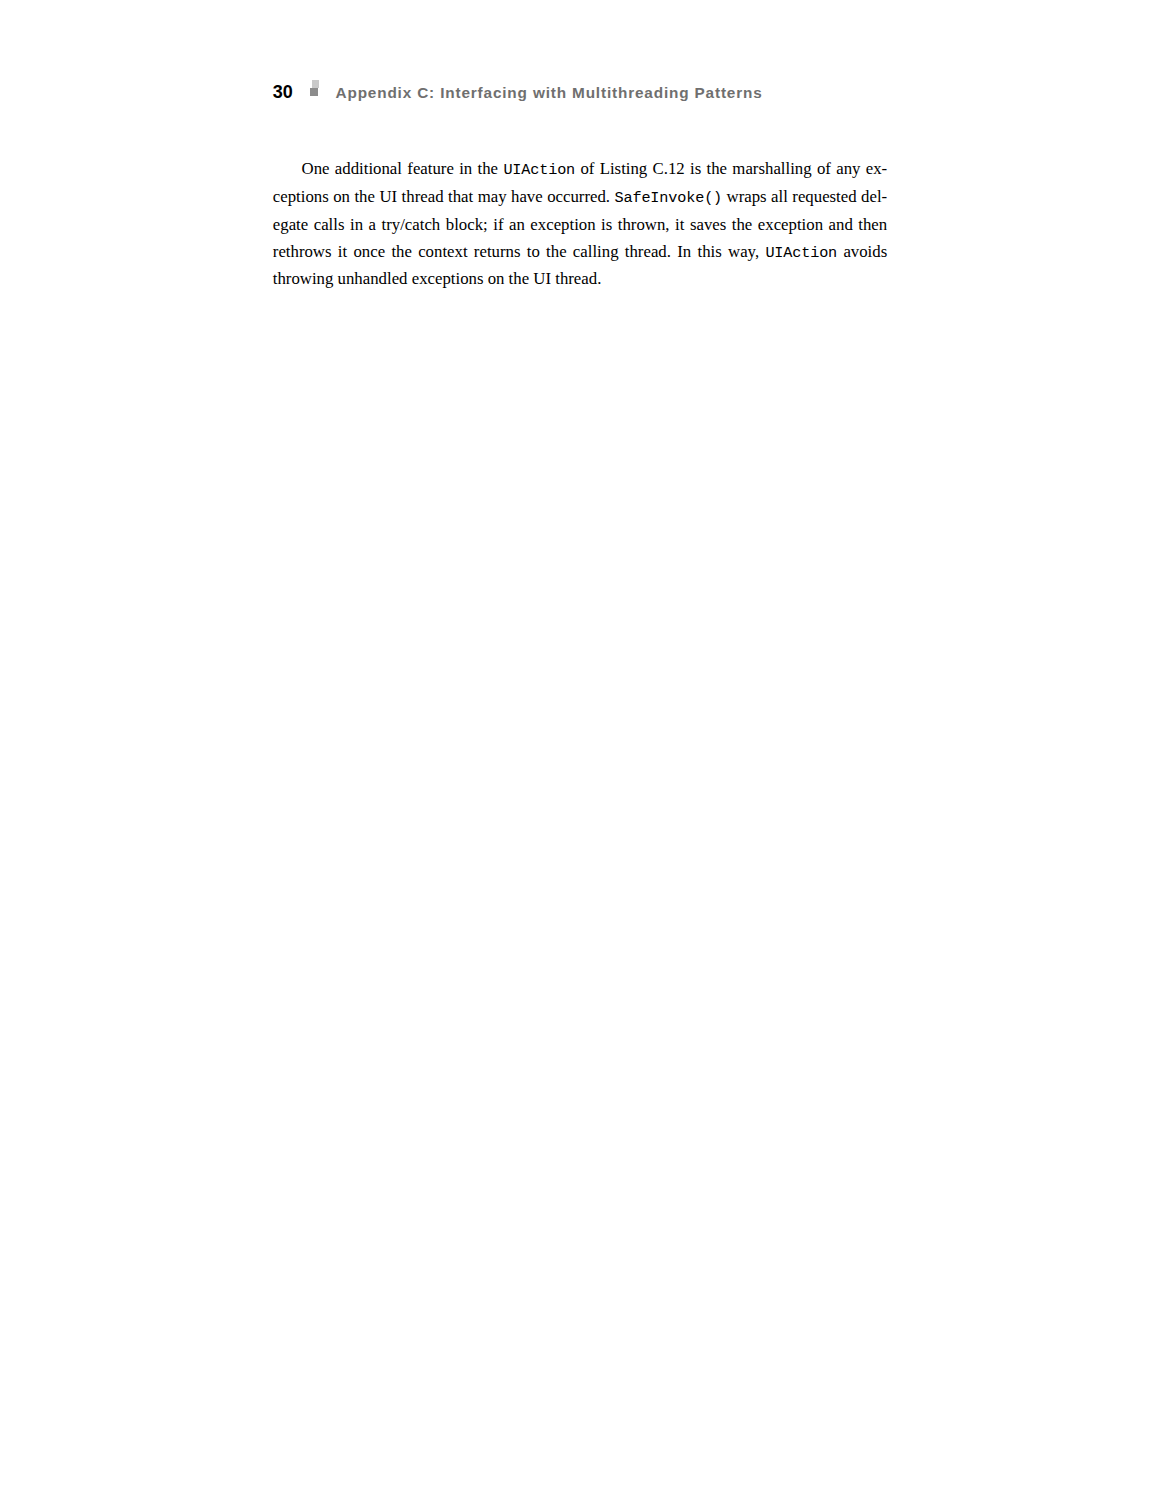30 Appendix C: Interfacing with Multithreading Patterns
One additional feature in the UIAction of Listing C.12 is the marshalling of any exceptions on the UI thread that may have occurred. SafeInvoke() wraps all requested delegate calls in a try/catch block; if an exception is thrown, it saves the exception and then rethrows it once the context returns to the calling thread. In this way, UIAction avoids throwing unhandled exceptions on the UI thread.